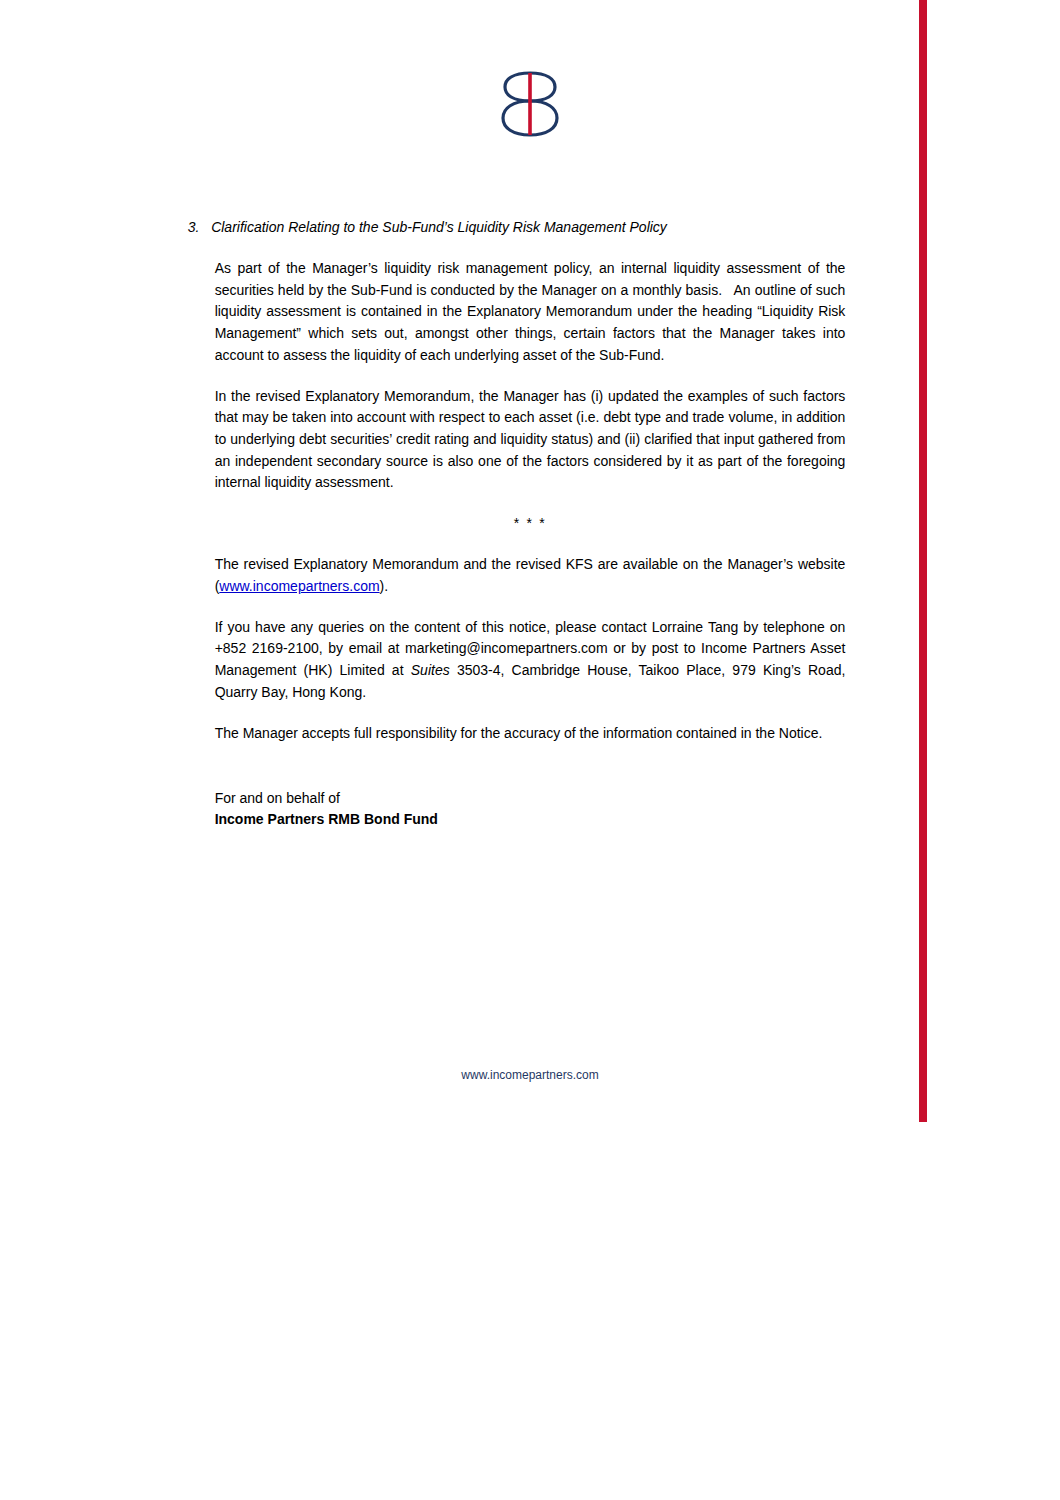3. Clarification Relating to the Sub-Fund’s Liquidity Risk Management Policy
As part of the Manager’s liquidity risk management policy, an internal liquidity assessment of the securities held by the Sub-Fund is conducted by the Manager on a monthly basis. An outline of such liquidity assessment is contained in the Explanatory Memorandum under the heading “Liquidity Risk Management” which sets out, amongst other things, certain factors that the Manager takes into account to assess the liquidity of each underlying asset of the Sub-Fund.
In the revised Explanatory Memorandum, the Manager has (i) updated the examples of such factors that may be taken into account with respect to each asset (i.e. debt type and trade volume, in addition to underlying debt securities’ credit rating and liquidity status) and (ii) clarified that input gathered from an independent secondary source is also one of the factors considered by it as part of the foregoing internal liquidity assessment.
* * *
The revised Explanatory Memorandum and the revised KFS are available on the Manager’s website (www.incomepartners.com).
If you have any queries on the content of this notice, please contact Lorraine Tang by telephone on +852 2169-2100, by email at marketing@incomepartners.com or by post to Income Partners Asset Management (HK) Limited at Suites 3503-4, Cambridge House, Taikoo Place, 979 King’s Road, Quarry Bay, Hong Kong.
The Manager accepts full responsibility for the accuracy of the information contained in the Notice.
For and on behalf of
Income Partners RMB Bond Fund
www.incomepartners.com